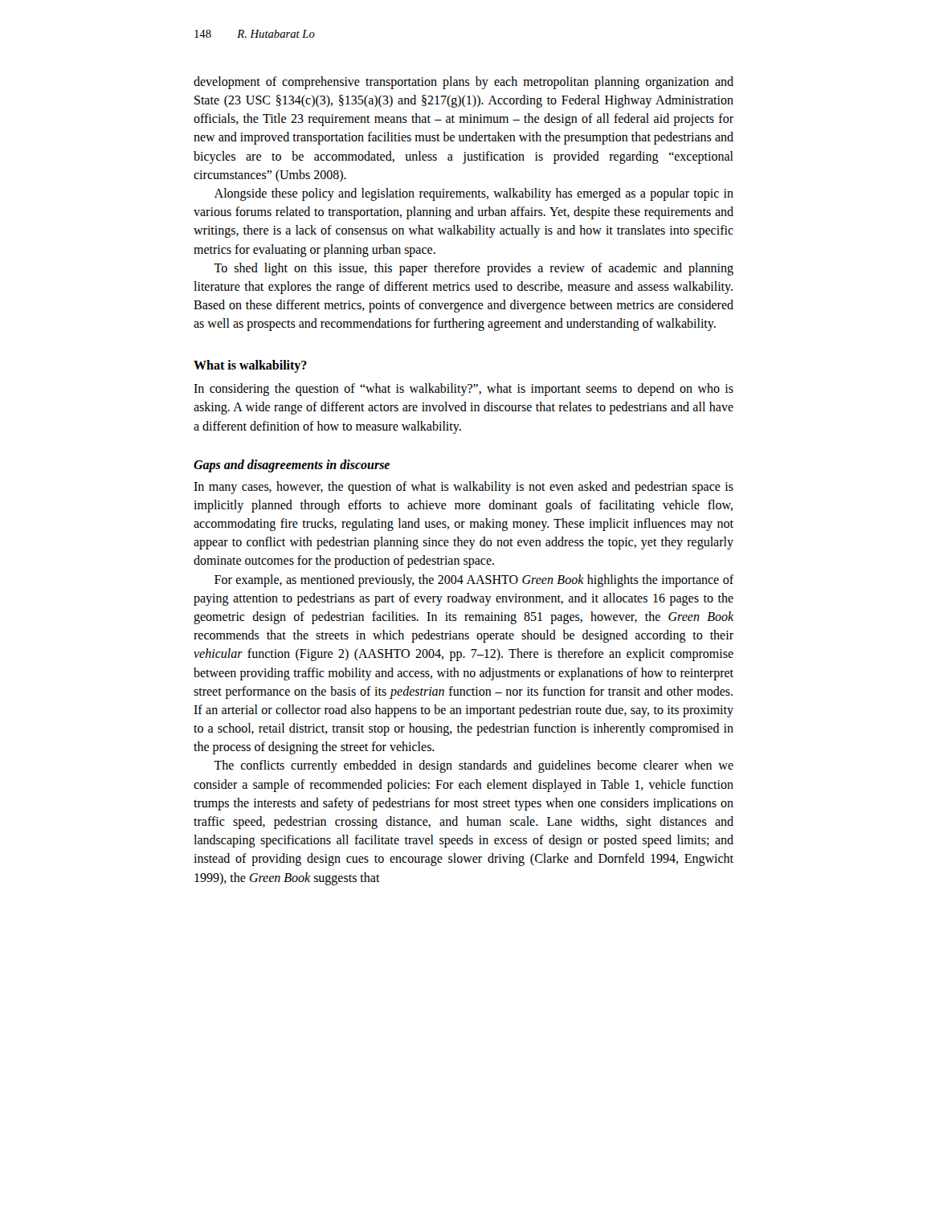148 R. Hutabarat Lo
development of comprehensive transportation plans by each metropolitan planning organization and State (23 USC §134(c)(3), §135(a)(3) and §217(g)(1)). According to Federal Highway Administration officials, the Title 23 requirement means that – at minimum – the design of all federal aid projects for new and improved transportation facilities must be undertaken with the presumption that pedestrians and bicycles are to be accommodated, unless a justification is provided regarding “exceptional circumstances” (Umbs 2008).
Alongside these policy and legislation requirements, walkability has emerged as a popular topic in various forums related to transportation, planning and urban affairs. Yet, despite these requirements and writings, there is a lack of consensus on what walkability actually is and how it translates into specific metrics for evaluating or planning urban space.
To shed light on this issue, this paper therefore provides a review of academic and planning literature that explores the range of different metrics used to describe, measure and assess walkability. Based on these different metrics, points of convergence and divergence between metrics are considered as well as prospects and recommendations for furthering agreement and understanding of walkability.
What is walkability?
In considering the question of “what is walkability?”, what is important seems to depend on who is asking. A wide range of different actors are involved in discourse that relates to pedestrians and all have a different definition of how to measure walkability.
Gaps and disagreements in discourse
In many cases, however, the question of what is walkability is not even asked and pedestrian space is implicitly planned through efforts to achieve more dominant goals of facilitating vehicle flow, accommodating fire trucks, regulating land uses, or making money. These implicit influences may not appear to conflict with pedestrian planning since they do not even address the topic, yet they regularly dominate outcomes for the production of pedestrian space.
For example, as mentioned previously, the 2004 AASHTO Green Book highlights the importance of paying attention to pedestrians as part of every roadway environment, and it allocates 16 pages to the geometric design of pedestrian facilities. In its remaining 851 pages, however, the Green Book recommends that the streets in which pedestrians operate should be designed according to their vehicular function (Figure 2) (AASHTO 2004, pp. 7–12). There is therefore an explicit compromise between providing traffic mobility and access, with no adjustments or explanations of how to reinterpret street performance on the basis of its pedestrian function – nor its function for transit and other modes. If an arterial or collector road also happens to be an important pedestrian route due, say, to its proximity to a school, retail district, transit stop or housing, the pedestrian function is inherently compromised in the process of designing the street for vehicles.
The conflicts currently embedded in design standards and guidelines become clearer when we consider a sample of recommended policies: For each element displayed in Table 1, vehicle function trumps the interests and safety of pedestrians for most street types when one considers implications on traffic speed, pedestrian crossing distance, and human scale. Lane widths, sight distances and landscaping specifications all facilitate travel speeds in excess of design or posted speed limits; and instead of providing design cues to encourage slower driving (Clarke and Dornfeld 1994, Engwicht 1999), the Green Book suggests that